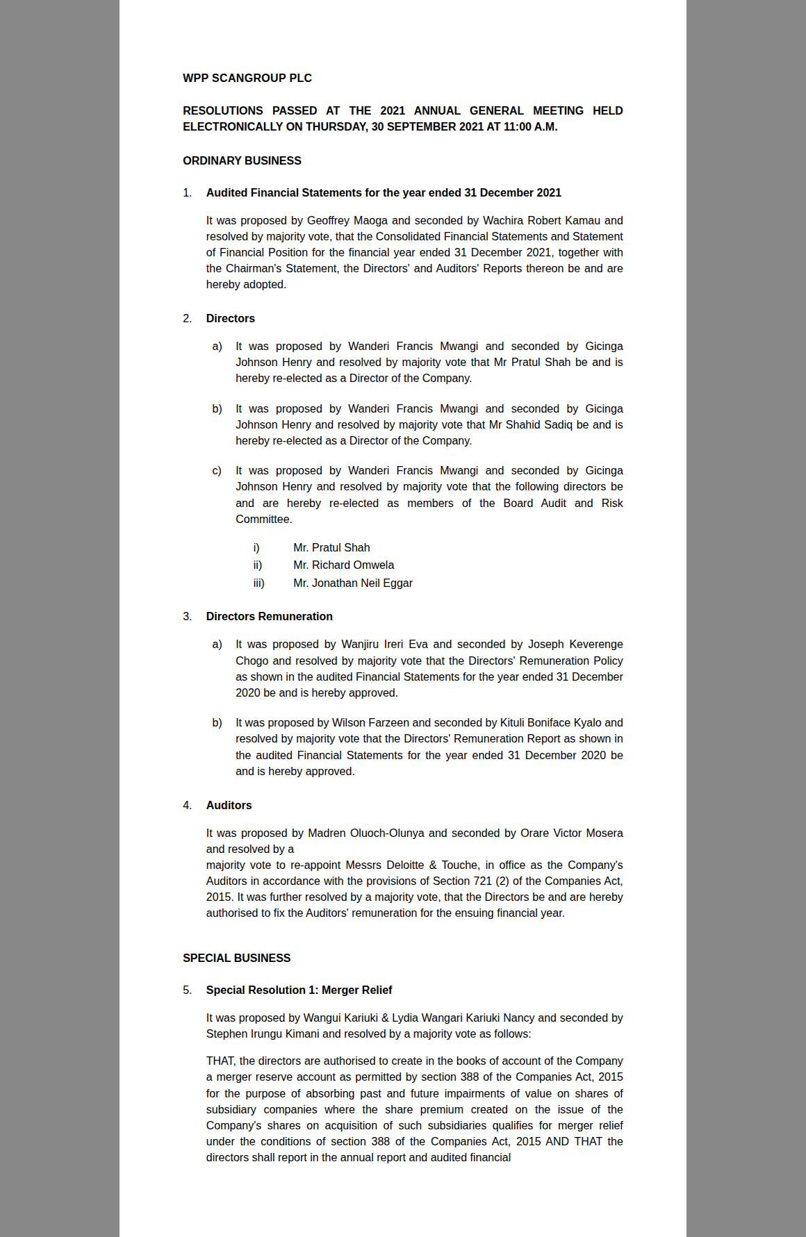WPP SCANGROUP PLC
RESOLUTIONS PASSED AT THE 2021 ANNUAL GENERAL MEETING HELD ELECTRONICALLY ON THURSDAY, 30 SEPTEMBER 2021 AT 11:00 A.M.
ORDINARY BUSINESS
Audited Financial Statements for the year ended 31 December 2021
It was proposed by Geoffrey Maoga and seconded by Wachira Robert Kamau and resolved by majority vote, that the Consolidated Financial Statements and Statement of Financial Position for the financial year ended 31 December 2021, together with the Chairman's Statement, the Directors' and Auditors' Reports thereon be and are hereby adopted.
Directors
It was proposed by Wanderi Francis Mwangi and seconded by Gicinga Johnson Henry and resolved by majority vote that Mr Pratul Shah be and is hereby re-elected as a Director of the Company.
It was proposed by Wanderi Francis Mwangi and seconded by Gicinga Johnson Henry and resolved by majority vote that Mr Shahid Sadiq be and is hereby re-elected as a Director of the Company.
It was proposed by Wanderi Francis Mwangi and seconded by Gicinga Johnson Henry and resolved by majority vote that the following directors be and are hereby re-elected as members of the Board Audit and Risk Committee.
Mr. Pratul Shah
Mr. Richard Omwela
Mr. Jonathan Neil Eggar
Directors Remuneration
It was proposed by Wanjiru Ireri Eva and seconded by Joseph Keverenge Chogo and resolved by majority vote that the Directors' Remuneration Policy as shown in the audited Financial Statements for the year ended 31 December 2020 be and is hereby approved.
It was proposed by Wilson Farzeen and seconded by Kituli Boniface Kyalo and resolved by majority vote that the Directors' Remuneration Report as shown in the audited Financial Statements for the year ended 31 December 2020 be and is hereby approved.
Auditors
It was proposed by Madren Oluoch-Olunya and seconded by Orare Victor Mosera and resolved by a
majority vote to re-appoint Messrs Deloitte & Touche, in office as the Company's Auditors in accordance with the provisions of Section 721 (2) of the Companies Act, 2015. It was further resolved by a majority vote, that the Directors be and are hereby authorised to fix the Auditors' remuneration for the ensuing financial year.
SPECIAL BUSINESS
Special Resolution 1: Merger Relief
It was proposed by Wangui Kariuki & Lydia Wangari Kariuki Nancy and seconded by Stephen Irungu Kimani and resolved by a majority vote as follows:
THAT, the directors are authorised to create in the books of account of the Company a merger reserve account as permitted by section 388 of the Companies Act, 2015 for the purpose of absorbing past and future impairments of value on shares of subsidiary companies where the share premium created on the issue of the Company's shares on acquisition of such subsidiaries qualifies for merger relief under the conditions of section 388 of the Companies Act, 2015 AND THAT the directors shall report in the annual report and audited financial